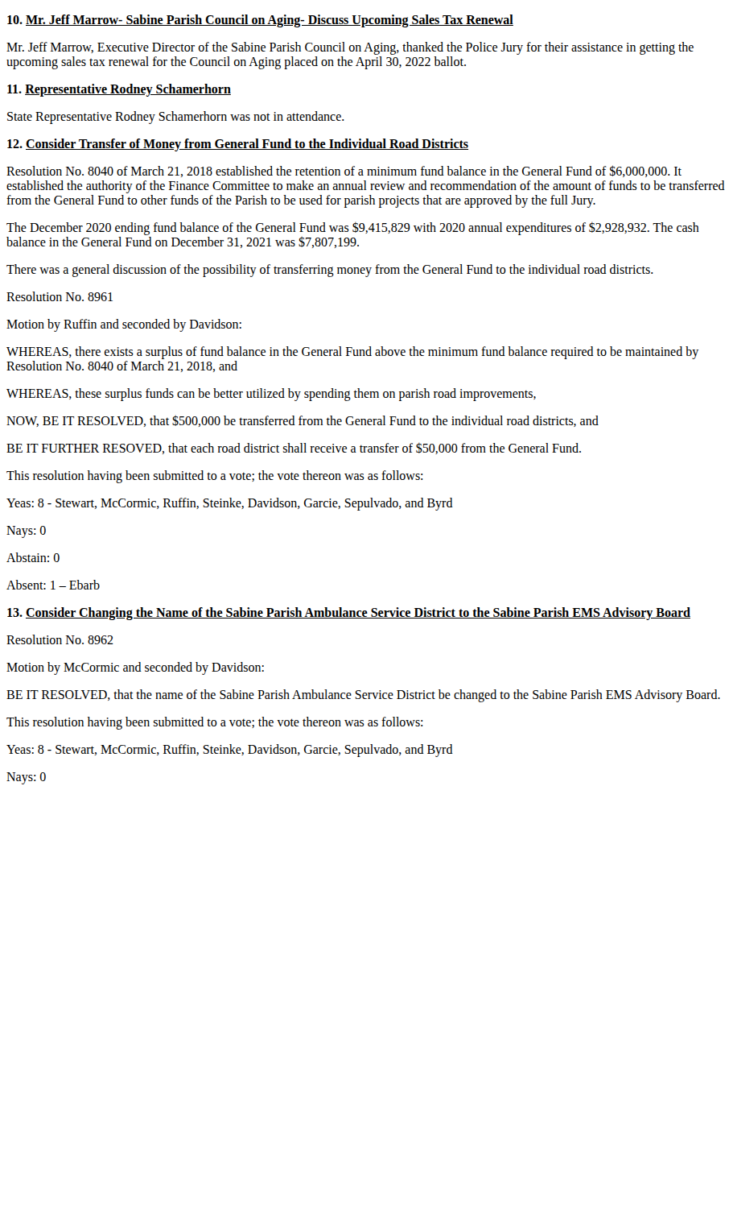10. Mr. Jeff Marrow- Sabine Parish Council on Aging- Discuss Upcoming Sales Tax Renewal
Mr. Jeff Marrow, Executive Director of the Sabine Parish Council on Aging, thanked the Police Jury for their assistance in getting the upcoming sales tax renewal for the Council on Aging placed on the April 30, 2022 ballot.
11. Representative Rodney Schamerhorn
State Representative Rodney Schamerhorn was not in attendance.
12. Consider Transfer of Money from General Fund to the Individual Road Districts
Resolution No. 8040 of March 21, 2018 established the retention of a minimum fund balance in the General Fund of $6,000,000. It established the authority of the Finance Committee to make an annual review and recommendation of the amount of funds to be transferred from the General Fund to other funds of the Parish to be used for parish projects that are approved by the full Jury.
The December 2020 ending fund balance of the General Fund was $9,415,829 with 2020 annual expenditures of $2,928,932. The cash balance in the General Fund on December 31, 2021 was $7,807,199.
There was a general discussion of the possibility of transferring money from the General Fund to the individual road districts.
Resolution No. 8961
Motion by Ruffin and seconded by Davidson:
WHEREAS, there exists a surplus of fund balance in the General Fund above the minimum fund balance required to be maintained by Resolution No. 8040 of March 21, 2018, and
WHEREAS, these surplus funds can be better utilized by spending them on parish road improvements,
NOW, BE IT RESOLVED, that $500,000 be transferred from the General Fund to the individual road districts, and
BE IT FURTHER RESOVED, that each road district shall receive a transfer of $50,000 from the General Fund.
This resolution having been submitted to a vote; the vote thereon was as follows:
Yeas: 8 - Stewart, McCormic, Ruffin, Steinke, Davidson, Garcie, Sepulvado, and Byrd
Nays: 0
Abstain: 0
Absent: 1 – Ebarb
13. Consider Changing the Name of the Sabine Parish Ambulance Service District to the Sabine Parish EMS Advisory Board
Resolution No. 8962
Motion by McCormic and seconded by Davidson:
BE IT RESOLVED, that the name of the Sabine Parish Ambulance Service District be changed to the Sabine Parish EMS Advisory Board.
This resolution having been submitted to a vote; the vote thereon was as follows:
Yeas: 8 - Stewart, McCormic, Ruffin, Steinke, Davidson, Garcie, Sepulvado, and Byrd
Nays: 0